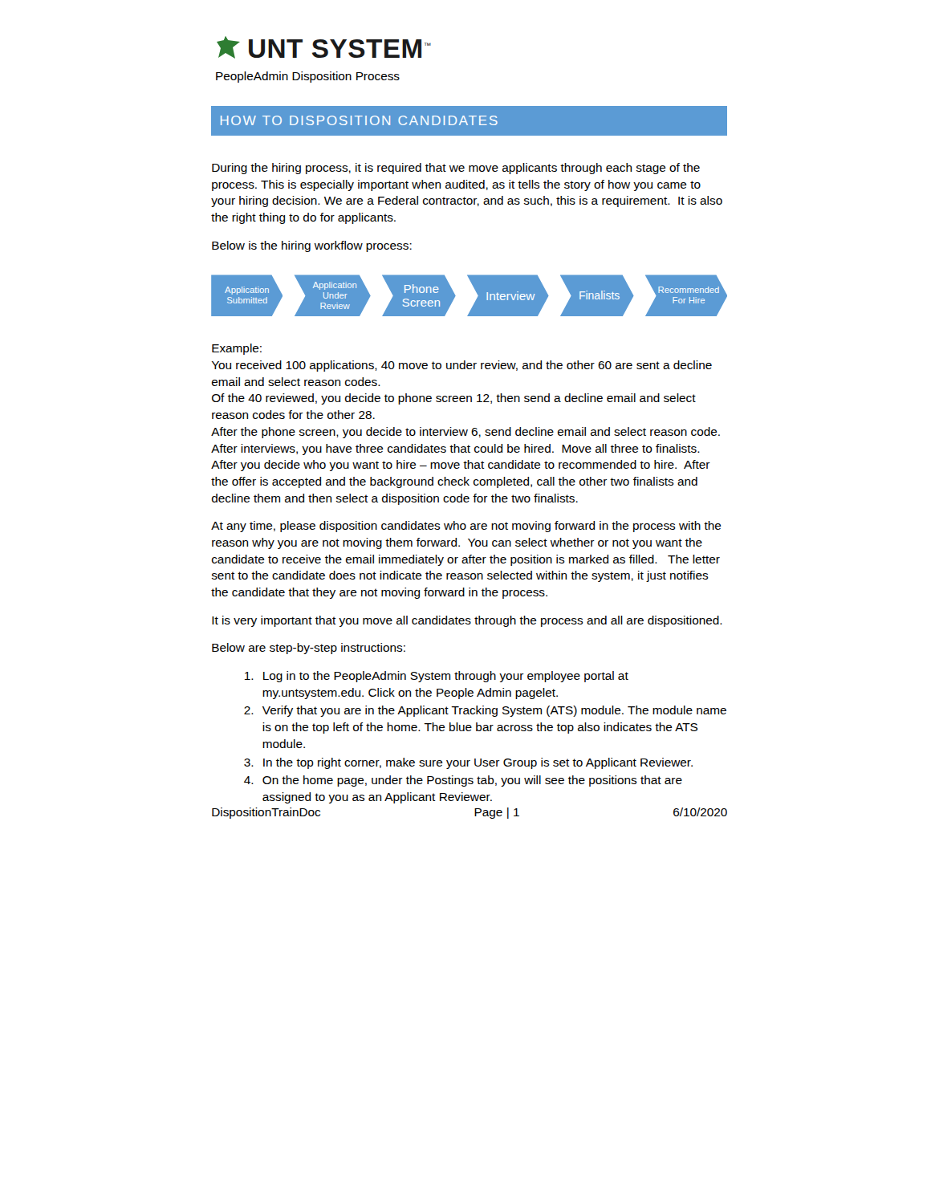UNT SYSTEM™
PeopleAdmin Disposition Process
HOW TO DISPOSITION CANDIDATES
During the hiring process, it is required that we move applicants through each stage of the process. This is especially important when audited, as it tells the story of how you came to your hiring decision. We are a Federal contractor, and as such, this is a requirement. It is also the right thing to do for applicants.
Below is the hiring workflow process:
Application
Submitted
Application
Under
Review
Phone
Screen
Interview
Finalists
Recommended
For Hire
Example:
You received 100 applications, 40 move to under review, and the other 60 are sent a decline email and select reason codes.
Of the 40 reviewed, you decide to phone screen 12, then send a decline email and select reason codes for the other 28.
After the phone screen, you decide to interview 6, send decline email and select reason code.
After interviews, you have three candidates that could be hired. Move all three to finalists. After you decide who you want to hire – move that candidate to recommended to hire. After the offer is accepted and the background check completed, call the other two finalists and decline them and then select a disposition code for the two finalists.
At any time, please disposition candidates who are not moving forward in the process with the reason why you are not moving them forward. You can select whether or not you want the candidate to receive the email immediately or after the position is marked as filled. The letter sent to the candidate does not indicate the reason selected within the system, it just notifies the candidate that they are not moving forward in the process.
It is very important that you move all candidates through the process and all are dispositioned.
Below are step-by-step instructions:
Log in to the PeopleAdmin System through your employee portal at my.untsystem.edu. Click on the People Admin pagelet.
Verify that you are in the Applicant Tracking System (ATS) module. The module name is on the top left of the home. The blue bar across the top also indicates the ATS module.
In the top right corner, make sure your User Group is set to Applicant Reviewer.
On the home page, under the Postings tab, you will see the positions that are assigned to you as an Applicant Reviewer.
DispositionTrainDoc
Page | 1
6/10/2020